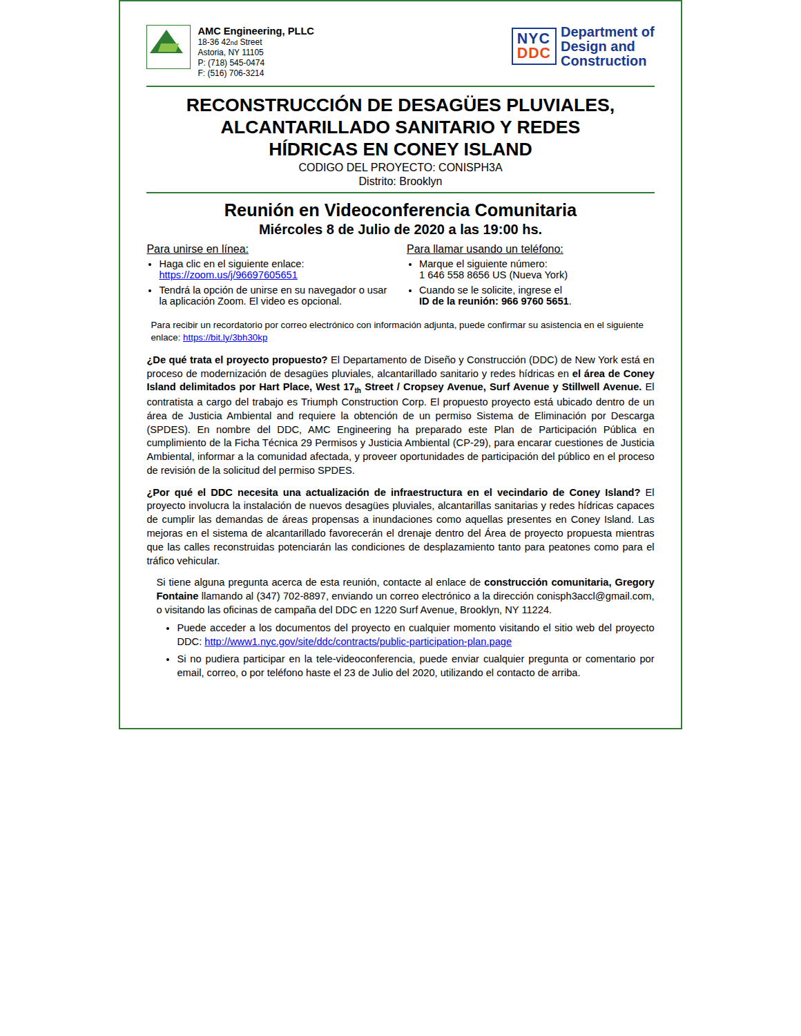AMC Engineering, PLLC
18-36 42nd Street
Astoria, NY 11105
P: (718) 545-0474
F: (516) 706-3214
NYC
DDC
Department of
Design and
Construction
RECONSTRUCCIÓN DE DESAGÜES PLUVIALES,
ALCANTARILLADO SANITARIO Y REDES
HÍDRICAS EN CONEY ISLAND
CODIGO DEL PROYECTO: CONISPH3A
Distrito: Brooklyn
Reunión en Videoconferencia Comunitaria
Miércoles 8 de Julio de 2020 a las 19:00 hs.
Para unirse en línea:
Haga clic en el siguiente enlace:
https://zoom.us/j/96697605651
Tendrá la opción de unirse en su navegador o usar la aplicación Zoom. El video es opcional.
Para llamar usando un teléfono:
Marque el siguiente número:
1 646 558 8656 US (Nueva York)
Cuando se le solicite, ingrese el
ID de la reunión: 966 9760 5651.
Para recibir un recordatorio por correo electrónico con información adjunta, puede confirmar su asistencia en el siguiente enlace: https://bit.ly/3bh30kp
¿De qué trata el proyecto propuesto? El Departamento de Diseño y Construcción (DDC) de New York está en proceso de modernización de desagües pluviales, alcantarillado sanitario y redes hídricas en el área de Coney Island delimitados por Hart Place, West 17th Street / Cropsey Avenue, Surf Avenue y Stillwell Avenue. El contratista a cargo del trabajo es Triumph Construction Corp. El propuesto proyecto está ubicado dentro de un área de Justicia Ambiental and requiere la obtención de un permiso Sistema de Eliminación por Descarga (SPDES). En nombre del DDC, AMC Engineering ha preparado este Plan de Participación Pública en cumplimiento de la Ficha Técnica 29 Permisos y Justicia Ambiental (CP-29), para encarar cuestiones de Justicia Ambiental, informar a la comunidad afectada, y proveer oportunidades de participación del público en el proceso de revisión de la solicitud del permiso SPDES.
¿Por qué el DDC necesita una actualización de infraestructura en el vecindario de Coney Island? El proyecto involucra la instalación de nuevos desagües pluviales, alcantarillas sanitarias y redes hídricas capaces de cumplir las demandas de áreas propensas a inundaciones como aquellas presentes en Coney Island. Las mejoras en el sistema de alcantarillado favorecerán el drenaje dentro del Área de proyecto propuesta mientras que las calles reconstruidas potenciarán las condiciones de desplazamiento tanto para peatones como para el tráfico vehicular.
Si tiene alguna pregunta acerca de esta reunión, contacte al enlace de construcción comunitaria, Gregory Fontaine llamando al (347) 702-8897, enviando un correo electrónico a la dirección conisph3accl@gmail.com, o visitando las oficinas de campaña del DDC en 1220 Surf Avenue, Brooklyn, NY 11224.
Puede acceder a los documentos del proyecto en cualquier momento visitando el sitio web del proyecto DDC: http://www1.nyc.gov/site/ddc/contracts/public-participation-plan.page
Si no pudiera participar en la tele-videoconferencia, puede enviar cualquier pregunta or comentario por email, correo, o por teléfono haste el 23 de Julio del 2020, utilizando el contacto de arriba.